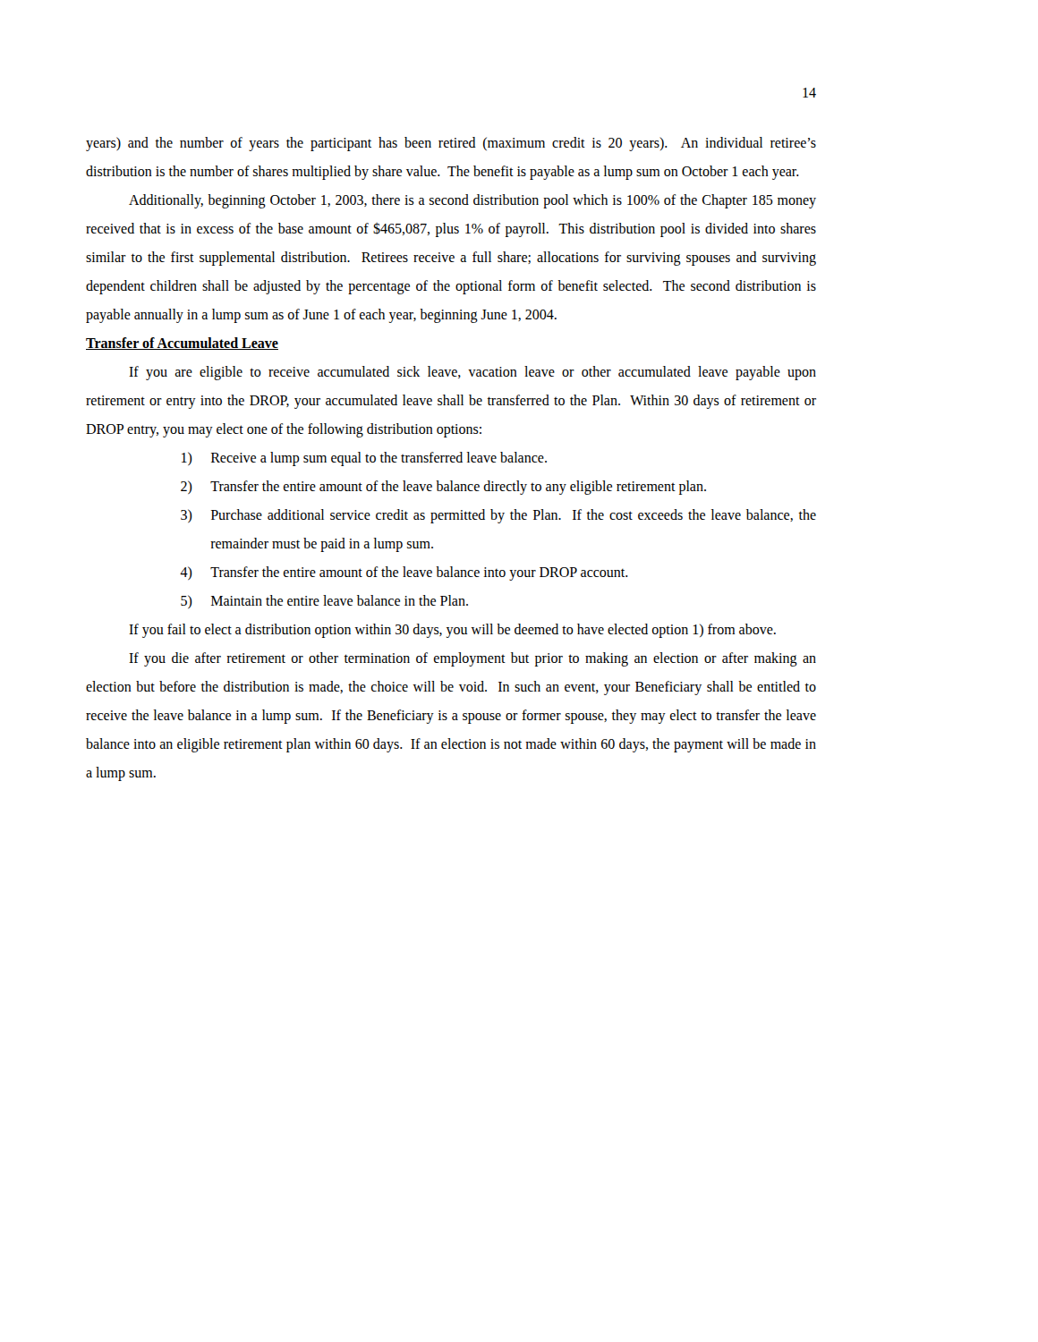14
years) and the number of years the participant has been retired (maximum credit is 20 years). An individual retiree’s distribution is the number of shares multiplied by share value. The benefit is payable as a lump sum on October 1 each year.
Additionally, beginning October 1, 2003, there is a second distribution pool which is 100% of the Chapter 185 money received that is in excess of the base amount of $465,087, plus 1% of payroll. This distribution pool is divided into shares similar to the first supplemental distribution. Retirees receive a full share; allocations for surviving spouses and surviving dependent children shall be adjusted by the percentage of the optional form of benefit selected. The second distribution is payable annually in a lump sum as of June 1 of each year, beginning June 1, 2004.
Transfer of Accumulated Leave
If you are eligible to receive accumulated sick leave, vacation leave or other accumulated leave payable upon retirement or entry into the DROP, your accumulated leave shall be transferred to the Plan. Within 30 days of retirement or DROP entry, you may elect one of the following distribution options:
Receive a lump sum equal to the transferred leave balance.
Transfer the entire amount of the leave balance directly to any eligible retirement plan.
Purchase additional service credit as permitted by the Plan. If the cost exceeds the leave balance, the remainder must be paid in a lump sum.
Transfer the entire amount of the leave balance into your DROP account.
Maintain the entire leave balance in the Plan.
If you fail to elect a distribution option within 30 days, you will be deemed to have elected option 1) from above.
If you die after retirement or other termination of employment but prior to making an election or after making an election but before the distribution is made, the choice will be void. In such an event, your Beneficiary shall be entitled to receive the leave balance in a lump sum. If the Beneficiary is a spouse or former spouse, they may elect to transfer the leave balance into an eligible retirement plan within 60 days. If an election is not made within 60 days, the payment will be made in a lump sum.